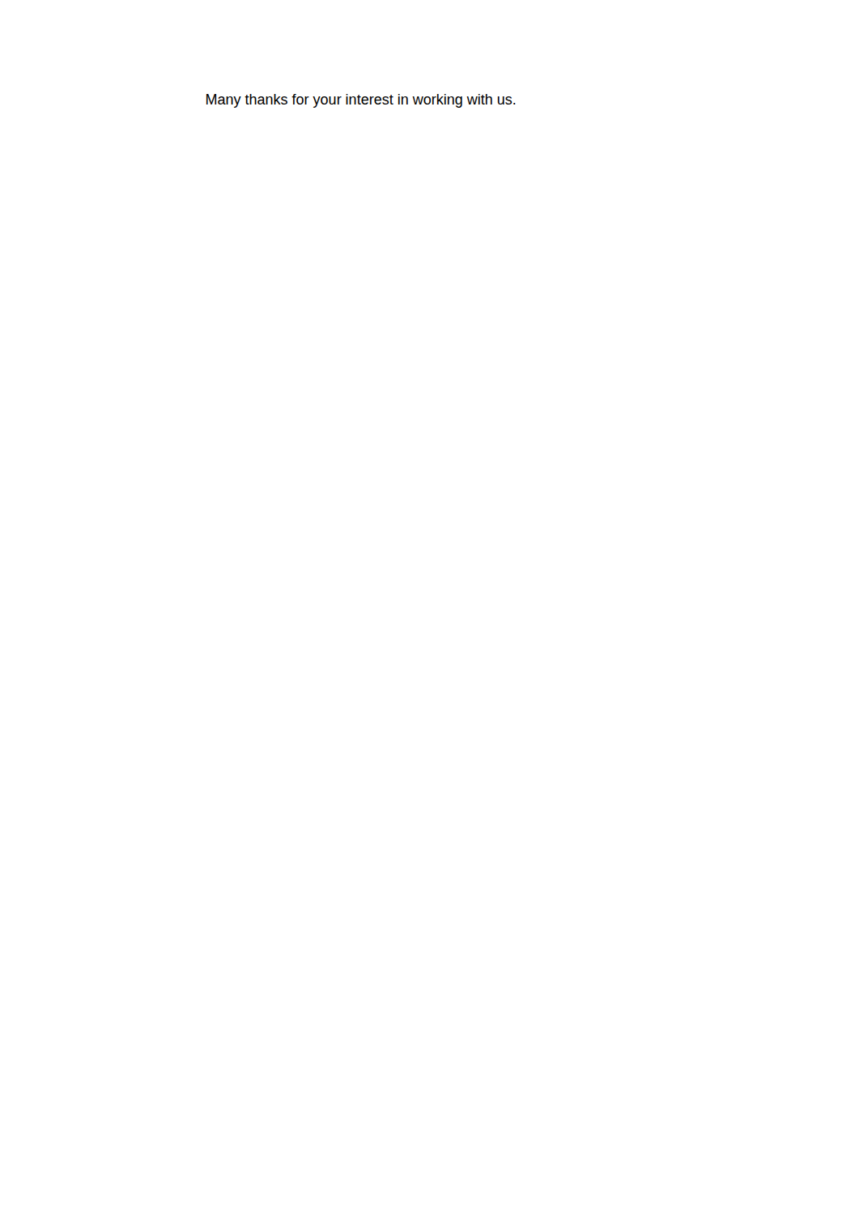Many thanks for your interest in working with us.